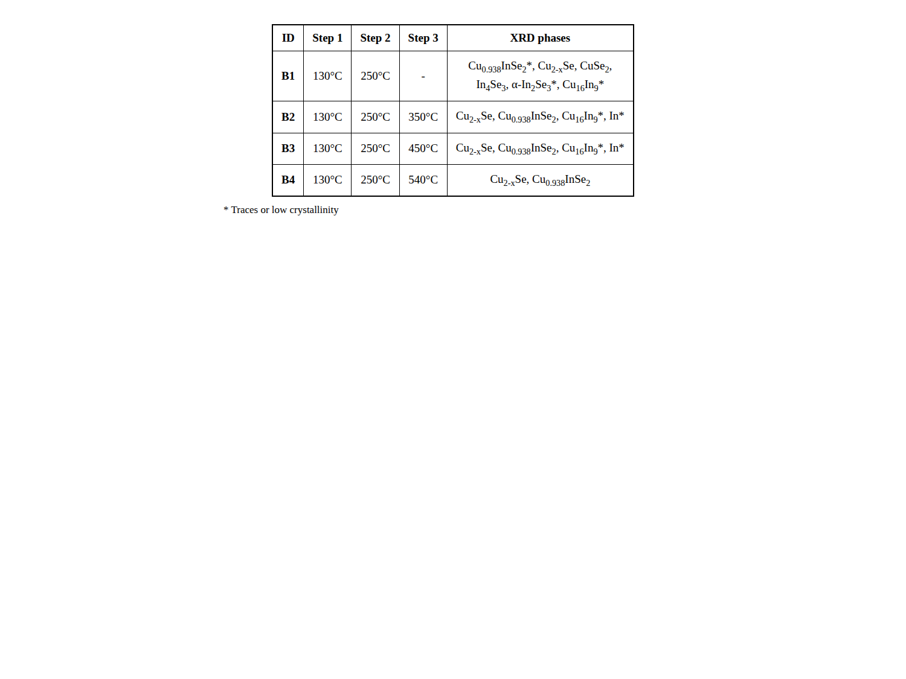| ID | Step 1 | Step 2 | Step 3 | XRD phases |
| --- | --- | --- | --- | --- |
| B1 | 130°C | 250°C | - | Cu 0.938 InSe 2 *, Cu 2-x Se, CuSe 2 , In 4 Se 3 , α-In 2 Se 3 *, Cu 16 In 9 * |
| B2 | 130°C | 250°C | 350°C | Cu 2-x Se, Cu 0.938 InSe 2 , Cu 16 In 9 *, In* |
| B3 | 130°C | 250°C | 450°C | Cu 2-x Se, Cu 0.938 InSe 2 , Cu 16 In 9 *, In* |
| B4 | 130°C | 250°C | 540°C | Cu 2-x Se, Cu 0.938 InSe 2 |
* Traces or low crystallinity